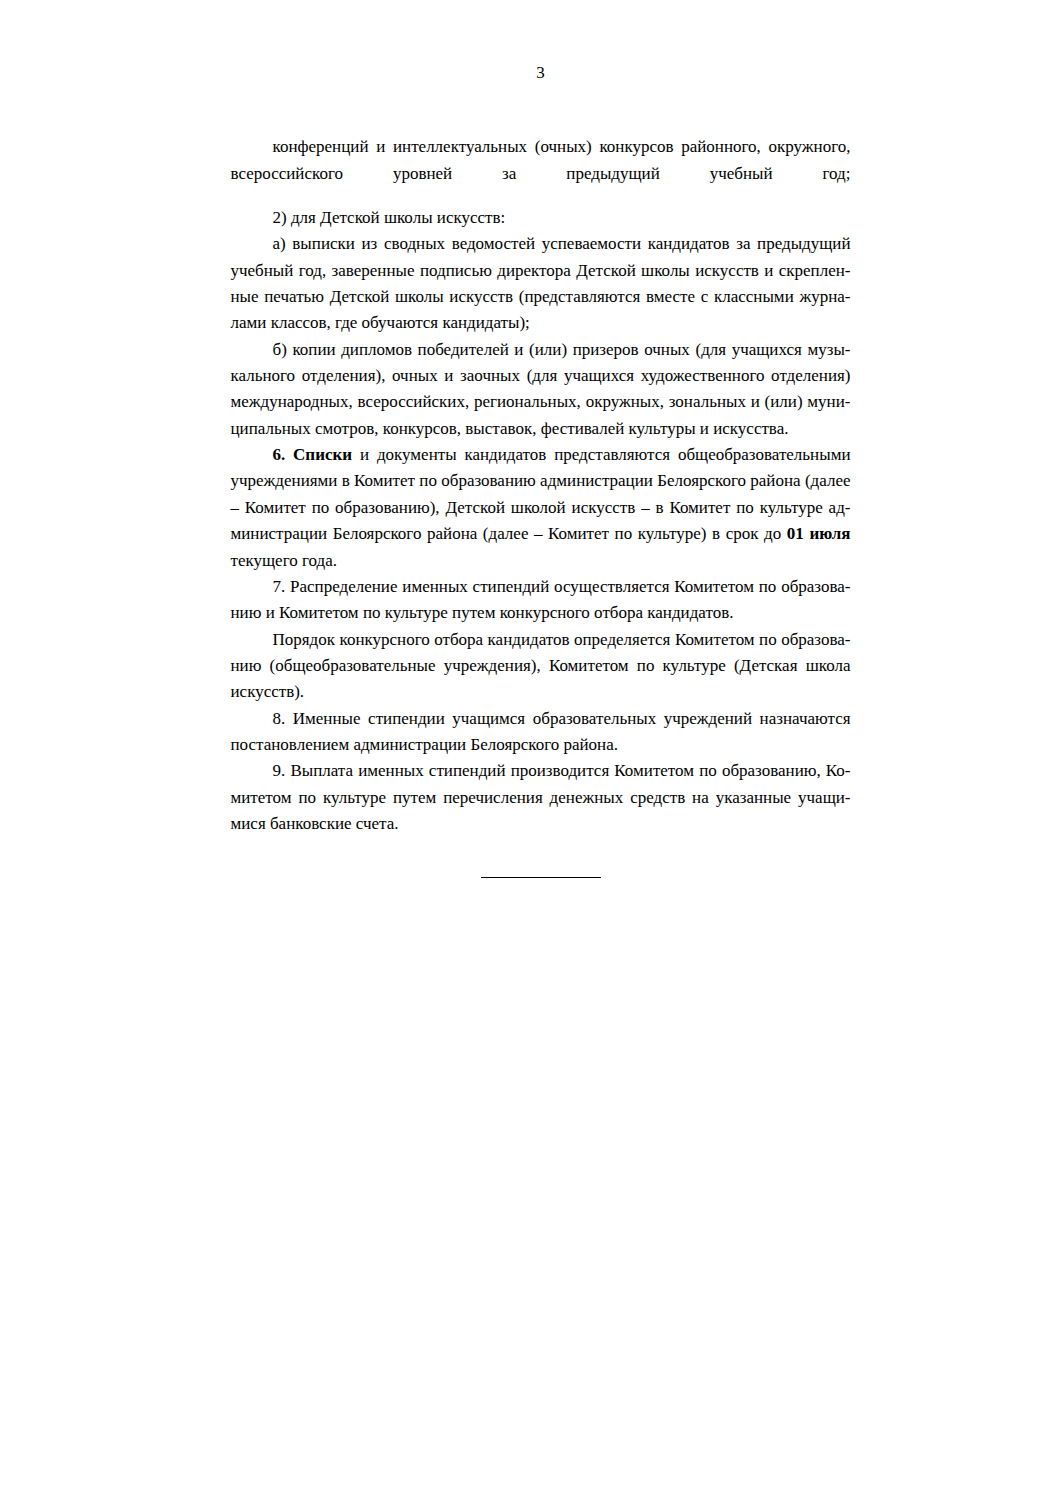3
конференций и интеллектуальных (очных) конкурсов районного, окружного, всероссийского уровней за предыдущий учебный год;
2) для Детской школы искусств:
а) выписки из сводных ведомостей успеваемости кандидатов за предыдущий учебный год, заверенные подписью директора Детской школы искусств и скрепленные печатью Детской школы искусств (представляются вместе с классными журналами классов, где обучаются кандидаты);
б) копии дипломов победителей и (или) призеров очных (для учащихся музыкального отделения), очных и заочных (для учащихся художественного отделения) международных, всероссийских, региональных, окружных, зональных и (или) муниципальных смотров, конкурсов, выставок, фестивалей культуры и искусства.
6. Списки и документы кандидатов представляются общеобразовательными учреждениями в Комитет по образованию администрации Белоярского района (далее – Комитет по образованию), Детской школой искусств – в Комитет по культуре администрации Белоярского района (далее – Комитет по культуре) в срок до 01 июля текущего года.
7. Распределение именных стипендий осуществляется Комитетом по образованию и Комитетом по культуре путем конкурсного отбора кандидатов.
Порядок конкурсного отбора кандидатов определяется Комитетом по образованию (общеобразовательные учреждения), Комитетом по культуре (Детская школа искусств).
8. Именные стипендии учащимся образовательных учреждений назначаются постановлением администрации Белоярского района.
9. Выплата именных стипендий производится Комитетом по образованию, Комитетом по культуре путем перечисления денежных средств на указанные учащимися банковские счета.